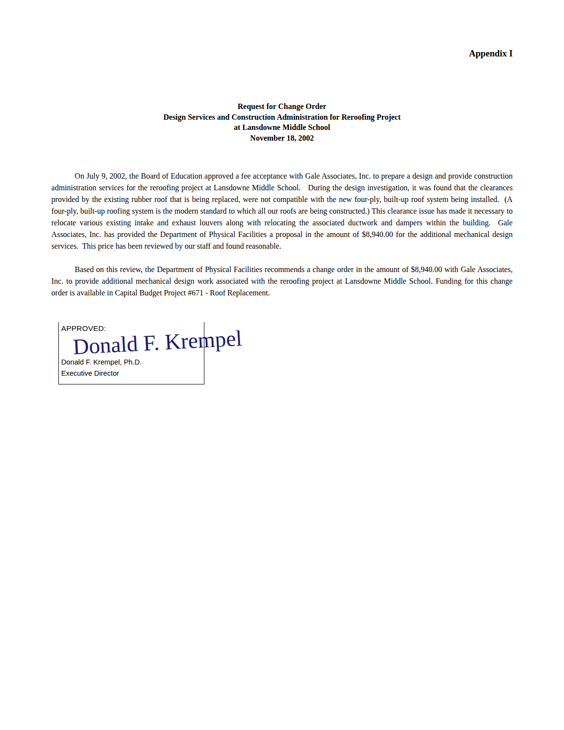Appendix I
Request for Change Order
Design Services and Construction Administration for Reroofing Project
at Lansdowne Middle School
November 18, 2002
On July 9, 2002, the Board of Education approved a fee acceptance with Gale Associates, Inc. to prepare a design and provide construction administration services for the reroofing project at Lansdowne Middle School. During the design investigation, it was found that the clearances provided by the existing rubber roof that is being replaced, were not compatible with the new four-ply, built-up roof system being installed. (A four-ply, built-up roofing system is the modern standard to which all our roofs are being constructed.) This clearance issue has made it necessary to relocate various existing intake and exhaust louvers along with relocating the associated ductwork and dampers within the building. Gale Associates, Inc. has provided the Department of Physical Facilities a proposal in the amount of $8,940.00 for the additional mechanical design services. This price has been reviewed by our staff and found reasonable.
Based on this review, the Department of Physical Facilities recommends a change order in the amount of $8,940.00 with Gale Associates, Inc. to provide additional mechanical design work associated with the reroofing project at Lansdowne Middle School. Funding for this change order is available in Capital Budget Project #671 - Roof Replacement.
APPROVED:
Donald F. Krempel
Donald F. Krempel, Ph.D.
Executive Director